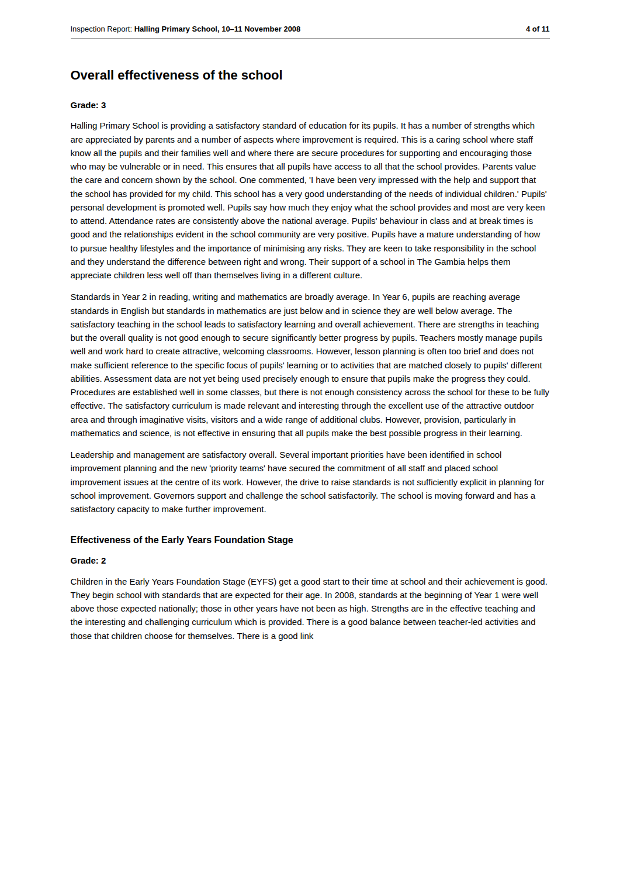Inspection Report: Halling Primary School, 10–11 November 2008
4 of 11
Overall effectiveness of the school
Grade: 3
Halling Primary School is providing a satisfactory standard of education for its pupils. It has a number of strengths which are appreciated by parents and a number of aspects where improvement is required. This is a caring school where staff know all the pupils and their families well and where there are secure procedures for supporting and encouraging those who may be vulnerable or in need. This ensures that all pupils have access to all that the school provides. Parents value the care and concern shown by the school. One commented, 'I have been very impressed with the help and support that the school has provided for my child. This school has a very good understanding of the needs of individual children.' Pupils' personal development is promoted well. Pupils say how much they enjoy what the school provides and most are very keen to attend. Attendance rates are consistently above the national average. Pupils' behaviour in class and at break times is good and the relationships evident in the school community are very positive. Pupils have a mature understanding of how to pursue healthy lifestyles and the importance of minimising any risks. They are keen to take responsibility in the school and they understand the difference between right and wrong. Their support of a school in The Gambia helps them appreciate children less well off than themselves living in a different culture.
Standards in Year 2 in reading, writing and mathematics are broadly average. In Year 6, pupils are reaching average standards in English but standards in mathematics are just below and in science they are well below average. The satisfactory teaching in the school leads to satisfactory learning and overall achievement. There are strengths in teaching but the overall quality is not good enough to secure significantly better progress by pupils. Teachers mostly manage pupils well and work hard to create attractive, welcoming classrooms. However, lesson planning is often too brief and does not make sufficient reference to the specific focus of pupils' learning or to activities that are matched closely to pupils' different abilities. Assessment data are not yet being used precisely enough to ensure that pupils make the progress they could. Procedures are established well in some classes, but there is not enough consistency across the school for these to be fully effective. The satisfactory curriculum is made relevant and interesting through the excellent use of the attractive outdoor area and through imaginative visits, visitors and a wide range of additional clubs. However, provision, particularly in mathematics and science, is not effective in ensuring that all pupils make the best possible progress in their learning.
Leadership and management are satisfactory overall. Several important priorities have been identified in school improvement planning and the new 'priority teams' have secured the commitment of all staff and placed school improvement issues at the centre of its work. However, the drive to raise standards is not sufficiently explicit in planning for school improvement. Governors support and challenge the school satisfactorily. The school is moving forward and has a satisfactory capacity to make further improvement.
Effectiveness of the Early Years Foundation Stage
Grade: 2
Children in the Early Years Foundation Stage (EYFS) get a good start to their time at school and their achievement is good. They begin school with standards that are expected for their age. In 2008, standards at the beginning of Year 1 were well above those expected nationally; those in other years have not been as high. Strengths are in the effective teaching and the interesting and challenging curriculum which is provided. There is a good balance between teacher-led activities and those that children choose for themselves. There is a good link